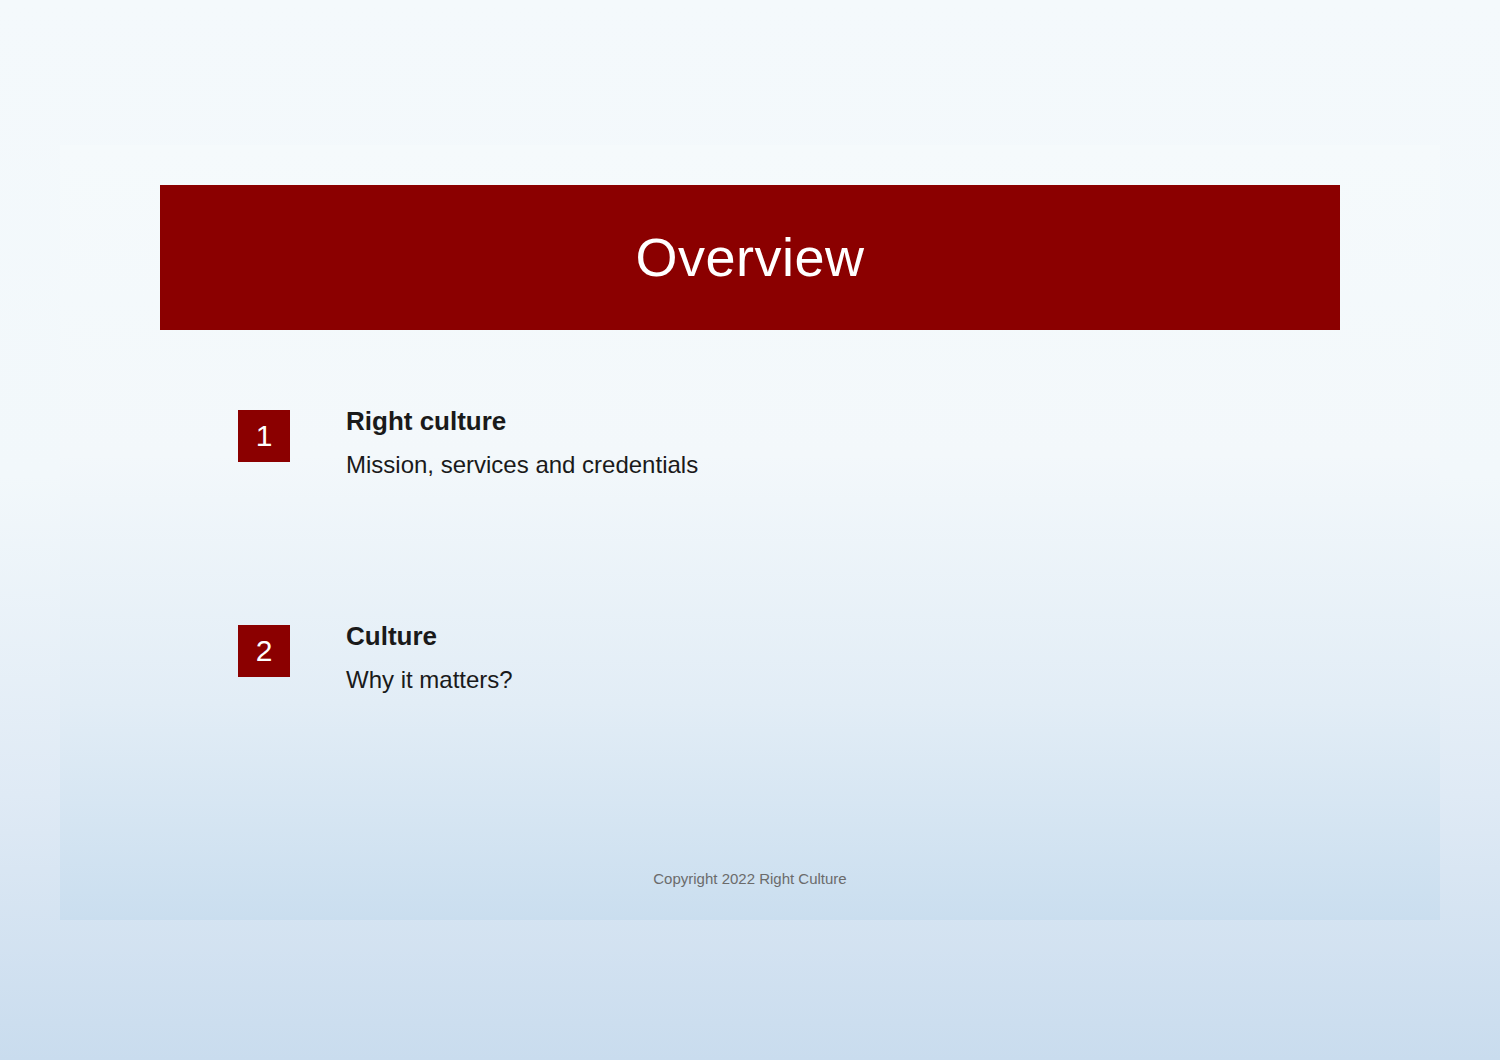Overview
1
Right culture
Mission, services and credentials
2
Culture
Why it matters?
Copyright 2022 Right Culture